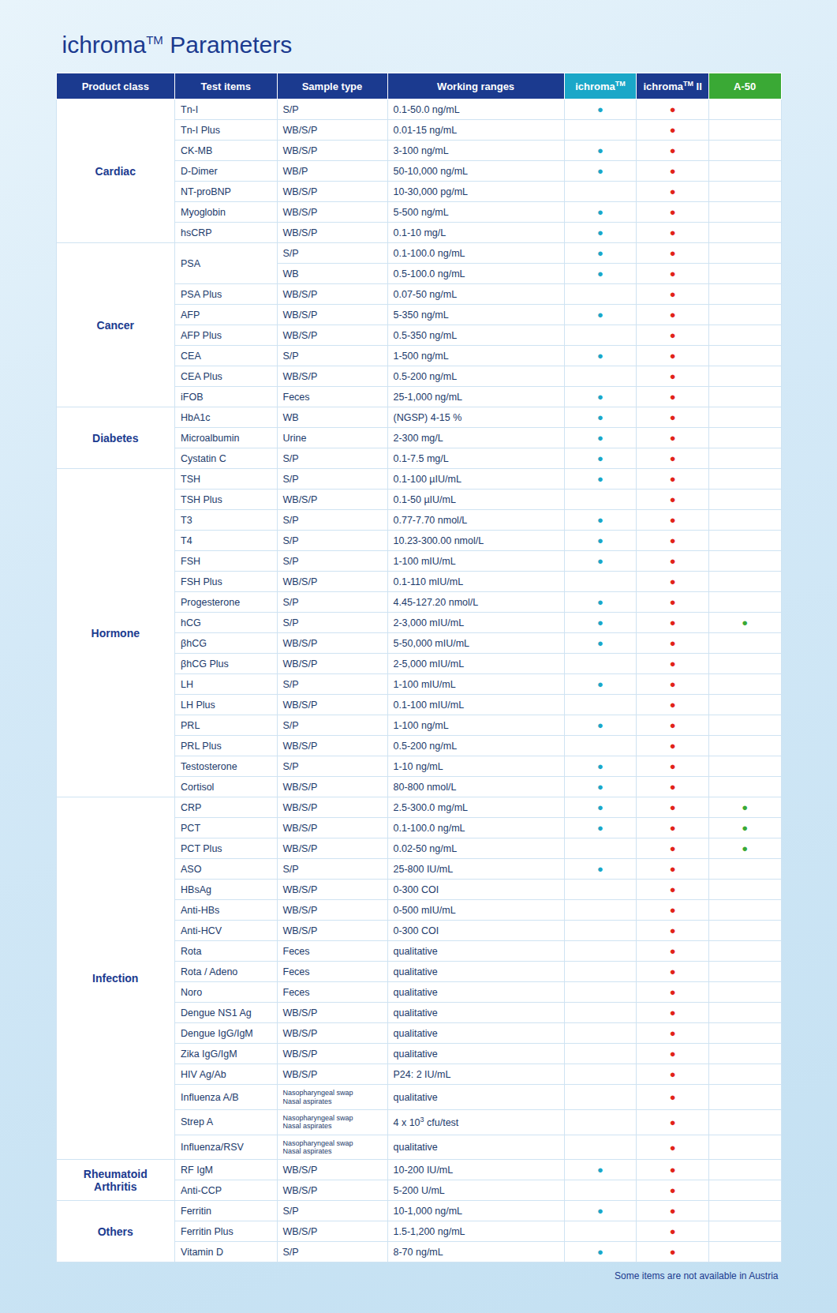ichromaTM Parameters
| Product class | Test items | Sample type | Working ranges | ichroma TM | ichroma TM II | A-50 |
| --- | --- | --- | --- | --- | --- | --- |
| Cardiac | Tn-I | S/P | 0.1-50.0 ng/mL | | | |
| Tn-I Plus | WB/S/P | 0.01-15 ng/mL | | | |
| CK-MB | WB/S/P | 3-100 ng/mL | | | |
| D-Dimer | WB/P | 50-10,000 ng/mL | | | |
| NT-proBNP | WB/S/P | 10-30,000 pg/mL | | | |
| Myoglobin | WB/S/P | 5-500 ng/mL | | | |
| hsCRP | WB/S/P | 0.1-10 mg/L | | | |
| Cancer | PSA | S/P | 0.1-100.0 ng/mL | | | |
| WB | 0.5-100.0 ng/mL | | | |
| PSA Plus | WB/S/P | 0.07-50 ng/mL | | | |
| AFP | WB/S/P | 5-350 ng/mL | | | |
| AFP Plus | WB/S/P | 0.5-350 ng/mL | | | |
| CEA | S/P | 1-500 ng/mL | | | |
| CEA Plus | WB/S/P | 0.5-200 ng/mL | | | |
| iFOB | Feces | 25-1,000 ng/mL | | | |
| Diabetes | HbA1c | WB | (NGSP) 4-15 % | | | |
| Microalbumin | Urine | 2-300 mg/L | | | |
| Cystatin C | S/P | 0.1-7.5 mg/L | | | |
| Hormone | TSH | S/P | 0.1-100 µIU/mL | | | |
| TSH Plus | WB/S/P | 0.1-50 µIU/mL | | | |
| T3 | S/P | 0.77-7.70 nmol/L | | | |
| T4 | S/P | 10.23-300.00 nmol/L | | | |
| FSH | S/P | 1-100 mIU/mL | | | |
| FSH Plus | WB/S/P | 0.1-110 mIU/mL | | | |
| Progesterone | S/P | 4.45-127.20 nmol/L | | | |
| hCG | S/P | 2-3,000 mIU/mL | | | |
| βhCG | WB/S/P | 5-50,000 mIU/mL | | | |
| βhCG Plus | WB/S/P | 2-5,000 mIU/mL | | | |
| LH | S/P | 1-100 mIU/mL | | | |
| LH Plus | WB/S/P | 0.1-100 mIU/mL | | | |
| PRL | S/P | 1-100 ng/mL | | | |
| PRL Plus | WB/S/P | 0.5-200 ng/mL | | | |
| Testosterone | S/P | 1-10 ng/mL | | | |
| Cortisol | WB/S/P | 80-800 nmol/L | | | |
| Infection | CRP | WB/S/P | 2.5-300.0 mg/mL | | | |
| PCT | WB/S/P | 0.1-100.0 ng/mL | | | |
| PCT Plus | WB/S/P | 0.02-50 ng/mL | | | |
| ASO | S/P | 25-800 IU/mL | | | |
| HBsAg | WB/S/P | 0-300 COI | | | |
| Anti-HBs | WB/S/P | 0-500 mIU/mL | | | |
| Anti-HCV | WB/S/P | 0-300 COI | | | |
| Rota | Feces | qualitative | | | |
| Rota / Adeno | Feces | qualitative | | | |
| Noro | Feces | qualitative | | | |
| Dengue NS1 Ag | WB/S/P | qualitative | | | |
| Dengue IgG/IgM | WB/S/P | qualitative | | | |
| Zika IgG/IgM | WB/S/P | qualitative | | | |
| HIV Ag/Ab | WB/S/P | P24: 2 IU/mL | | | |
| Influenza A/B | Nasopharyngeal swap Nasal aspirates | qualitative | | | |
| Strep A | Nasopharyngeal swap Nasal aspirates | 4 x 10 3 cfu/test | | | |
| Influenza/RSV | Nasopharyngeal swap Nasal aspirates | qualitative | | | |
| Rheumatoid Arthritis | RF IgM | WB/S/P | 10-200 IU/mL | | | |
| Anti-CCP | WB/S/P | 5-200 U/mL | | | |
| Others | Ferritin | S/P | 10-1,000 ng/mL | | | |
| Ferritin Plus | WB/S/P | 1.5-1,200 ng/mL | | | |
| Vitamin D | S/P | 8-70 ng/mL | | | |
Some items are not available in Austria